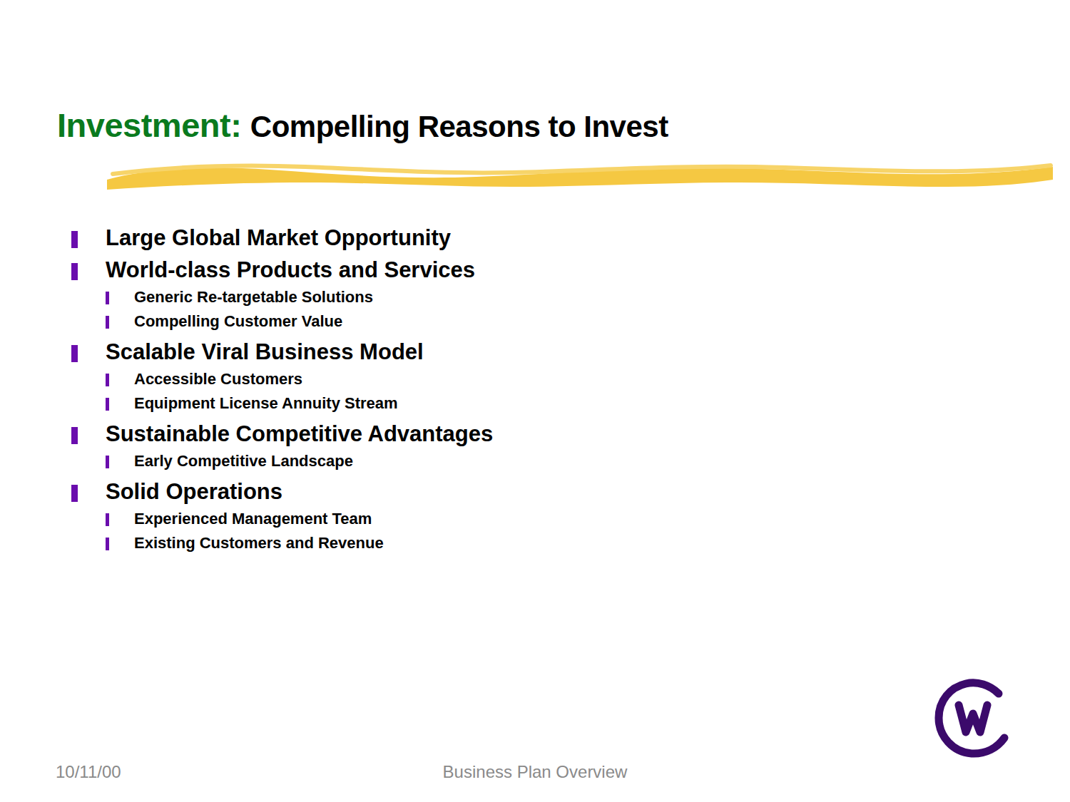Investment: Compelling Reasons to Invest
Large Global Market Opportunity
World-class Products and Services
Generic Re-targetable Solutions
Compelling Customer Value
Scalable Viral Business Model
Accessible Customers
Equipment License Annuity Stream
Sustainable Competitive Advantages
Early Competitive Landscape
Solid Operations
Experienced Management Team
Existing Customers and Revenue
10/11/00
Business Plan Overview